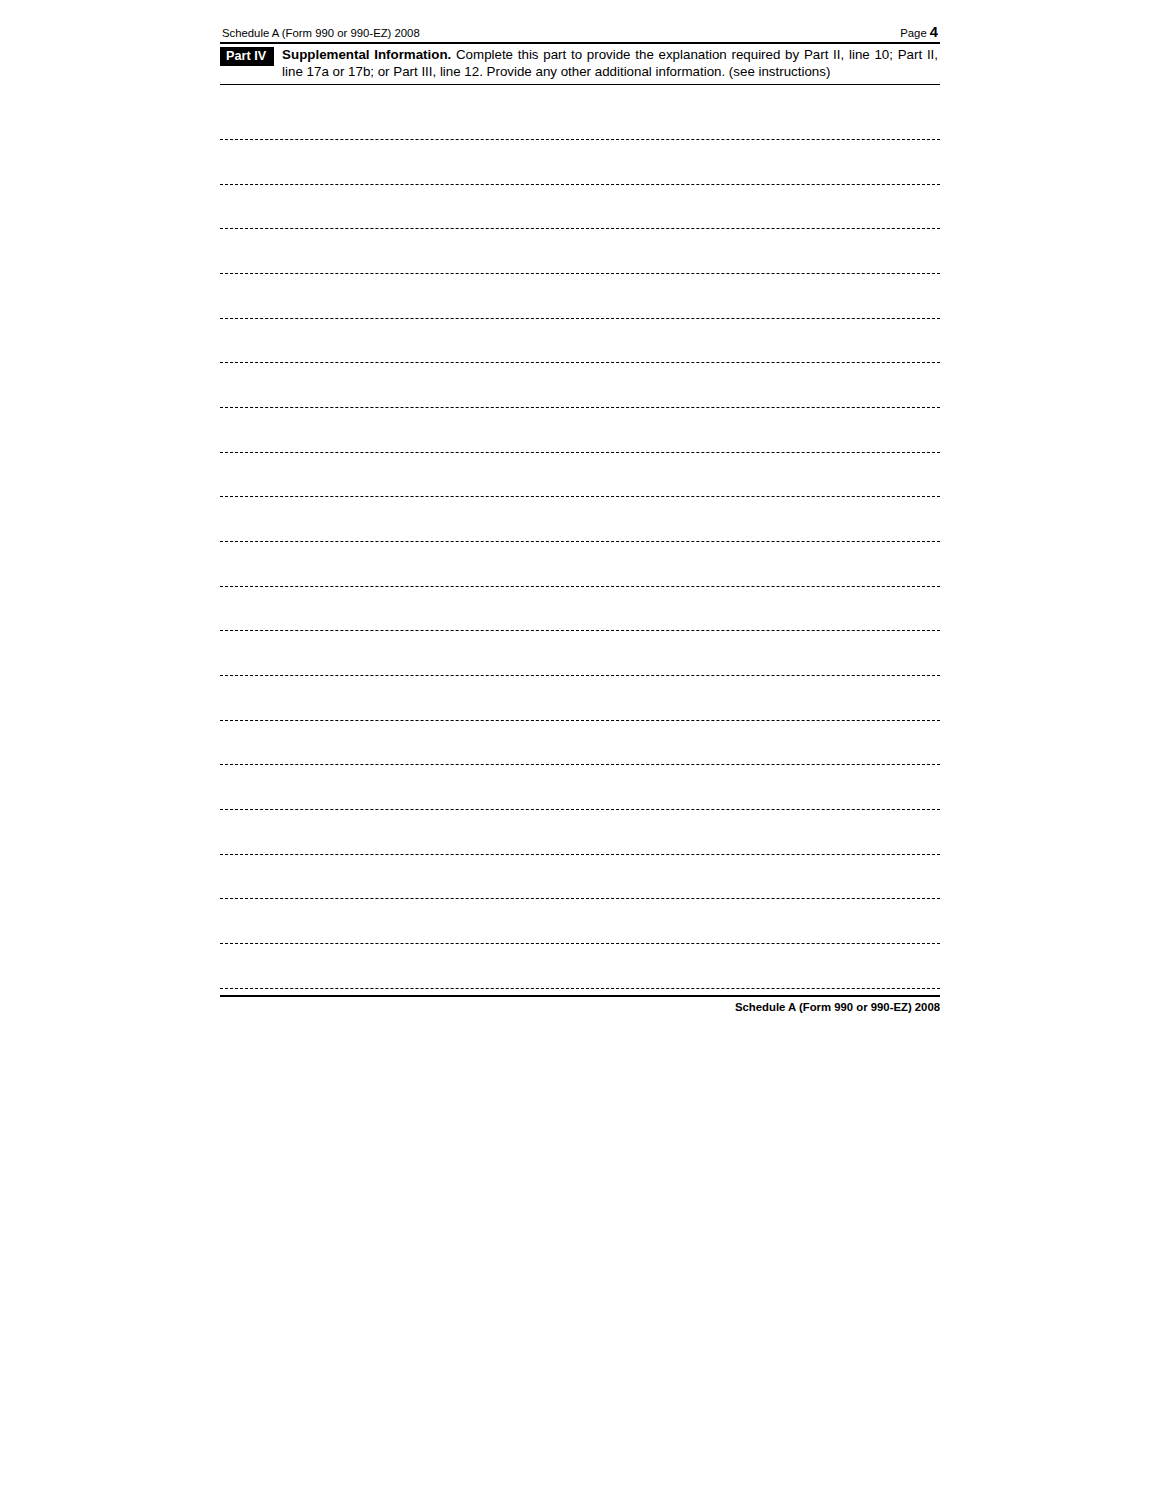Schedule A (Form 990 or 990-EZ) 2008
Page 4
Part IV
Supplemental Information. Complete this part to provide the explanation required by Part II, line 10; Part II, line 17a or 17b; or Part III, line 12. Provide any other additional information. (see instructions)
Schedule A (Form 990 or 990-EZ) 2008